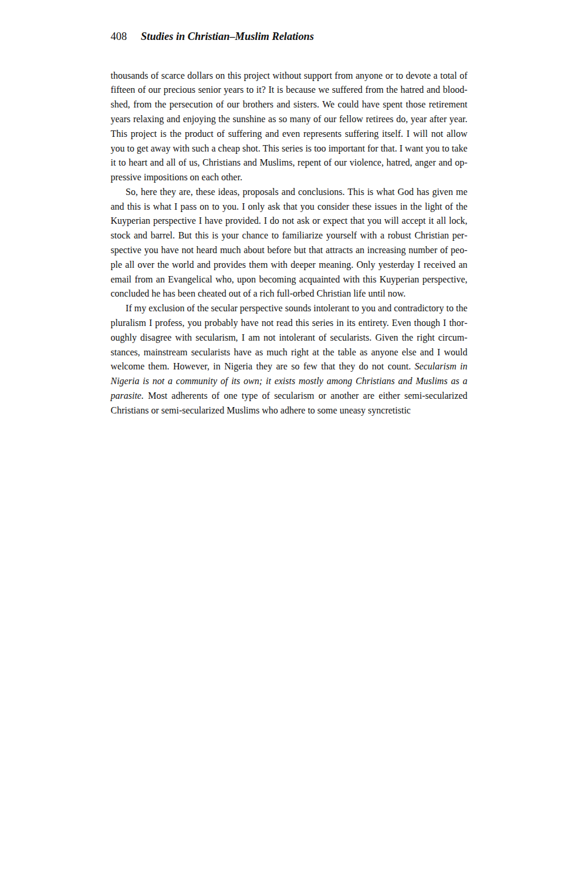408 Studies in Christian–Muslim Relations
thousands of scarce dollars on this project without support from anyone or to devote a total of fifteen of our precious senior years to it? It is because we suffered from the hatred and bloodshed, from the persecution of our brothers and sisters. We could have spent those retirement years relaxing and enjoying the sunshine as so many of our fellow retirees do, year after year. This project is the product of suffering and even represents suffering itself. I will not allow you to get away with such a cheap shot. This series is too important for that. I want you to take it to heart and all of us, Christians and Muslims, repent of our violence, hatred, anger and oppressive impositions on each other.
So, here they are, these ideas, proposals and conclusions. This is what God has given me and this is what I pass on to you. I only ask that you consider these issues in the light of the Kuyperian perspective I have provided. I do not ask or expect that you will accept it all lock, stock and barrel. But this is your chance to familiarize yourself with a robust Christian perspective you have not heard much about before but that attracts an increasing number of people all over the world and provides them with deeper meaning. Only yesterday I received an email from an Evangelical who, upon becoming acquainted with this Kuyperian perspective, concluded he has been cheated out of a rich full-orbed Christian life until now.
If my exclusion of the secular perspective sounds intolerant to you and contradictory to the pluralism I profess, you probably have not read this series in its entirety. Even though I thoroughly disagree with secularism, I am not intolerant of secularists. Given the right circumstances, mainstream secularists have as much right at the table as anyone else and I would welcome them. However, in Nigeria they are so few that they do not count. Secularism in Nigeria is not a community of its own; it exists mostly among Christians and Muslims as a parasite. Most adherents of one type of secularism or another are either semi-secularized Christians or semi-secularized Muslims who adhere to some uneasy syncretistic